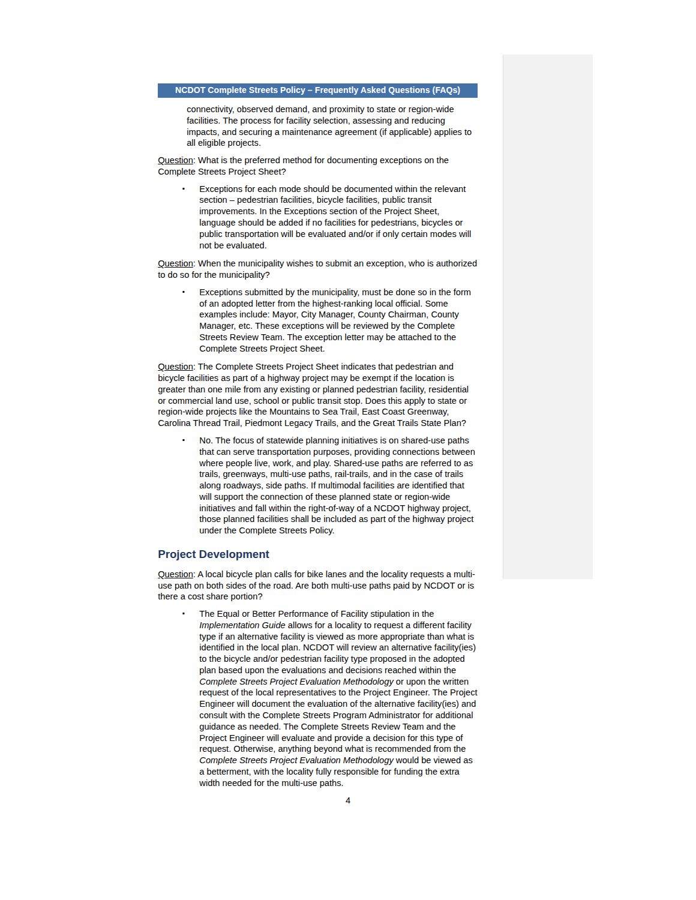NCDOT Complete Streets Policy – Frequently Asked Questions (FAQs)
connectivity, observed demand, and proximity to state or region-wide facilities. The process for facility selection, assessing and reducing impacts, and securing a maintenance agreement (if applicable) applies to all eligible projects.
Question: What is the preferred method for documenting exceptions on the Complete Streets Project Sheet?
Exceptions for each mode should be documented within the relevant section – pedestrian facilities, bicycle facilities, public transit improvements. In the Exceptions section of the Project Sheet, language should be added if no facilities for pedestrians, bicycles or public transportation will be evaluated and/or if only certain modes will not be evaluated.
Question: When the municipality wishes to submit an exception, who is authorized to do so for the municipality?
Exceptions submitted by the municipality, must be done so in the form of an adopted letter from the highest-ranking local official. Some examples include: Mayor, City Manager, County Chairman, County Manager, etc. These exceptions will be reviewed by the Complete Streets Review Team. The exception letter may be attached to the Complete Streets Project Sheet.
Question: The Complete Streets Project Sheet indicates that pedestrian and bicycle facilities as part of a highway project may be exempt if the location is greater than one mile from any existing or planned pedestrian facility, residential or commercial land use, school or public transit stop. Does this apply to state or region-wide projects like the Mountains to Sea Trail, East Coast Greenway, Carolina Thread Trail, Piedmont Legacy Trails, and the Great Trails State Plan?
No. The focus of statewide planning initiatives is on shared-use paths that can serve transportation purposes, providing connections between where people live, work, and play. Shared-use paths are referred to as trails, greenways, multi-use paths, rail-trails, and in the case of trails along roadways, side paths. If multimodal facilities are identified that will support the connection of these planned state or region-wide initiatives and fall within the right-of-way of a NCDOT highway project, those planned facilities shall be included as part of the highway project under the Complete Streets Policy.
Project Development
Question: A local bicycle plan calls for bike lanes and the locality requests a multi-use path on both sides of the road. Are both multi-use paths paid by NCDOT or is there a cost share portion?
The Equal or Better Performance of Facility stipulation in the Implementation Guide allows for a locality to request a different facility type if an alternative facility is viewed as more appropriate than what is identified in the local plan. NCDOT will review an alternative facility(ies) to the bicycle and/or pedestrian facility type proposed in the adopted plan based upon the evaluations and decisions reached within the Complete Streets Project Evaluation Methodology or upon the written request of the local representatives to the Project Engineer. The Project Engineer will document the evaluation of the alternative facility(ies) and consult with the Complete Streets Program Administrator for additional guidance as needed. The Complete Streets Review Team and the Project Engineer will evaluate and provide a decision for this type of request. Otherwise, anything beyond what is recommended from the Complete Streets Project Evaluation Methodology would be viewed as a betterment, with the locality fully responsible for funding the extra width needed for the multi-use paths.
4